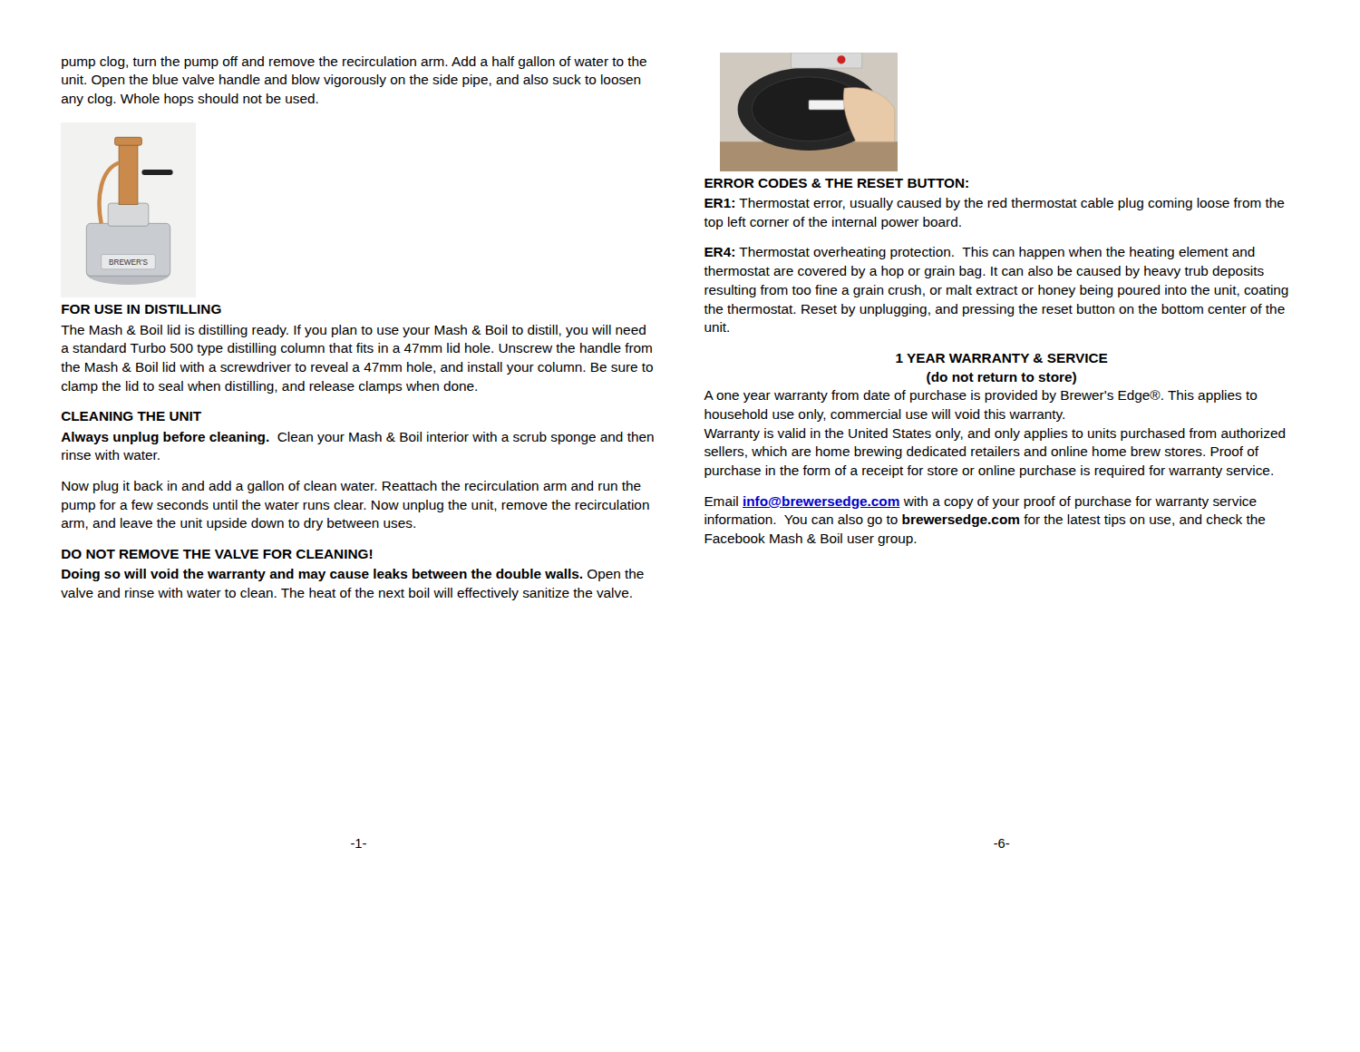pump clog, turn the pump off and remove the recirculation arm. Add a half gallon of water to the unit. Open the blue valve handle and blow vigorously on the side pipe, and also suck to loosen any clog. Whole hops should not be used.
FOR USE IN DISTILLING
The Mash & Boil lid is distilling ready. If you plan to use your Mash & Boil to distill, you will need a standard Turbo 500 type distilling column that fits in a 47mm lid hole. Unscrew the handle from the Mash & Boil lid with a screwdriver to reveal a 47mm hole, and install your column. Be sure to clamp the lid to seal when distilling, and release clamps when done.
CLEANING THE UNIT
Always unplug before cleaning. Clean your Mash & Boil interior with a scrub sponge and then rinse with water.
Now plug it back in and add a gallon of clean water. Reattach the recirculation arm and run the pump for a few seconds until the water runs clear. Now unplug the unit, remove the recirculation arm, and leave the unit upside down to dry between uses.
DO NOT REMOVE THE VALVE FOR CLEANING!
Doing so will void the warranty and may cause leaks between the double walls. Open the valve and rinse with water to clean. The heat of the next boil will effectively sanitize the valve.
-1-
ERROR CODES & THE RESET BUTTON:
ER1: Thermostat error, usually caused by the red thermostat cable plug coming loose from the top left corner of the internal power board.
ER4: Thermostat overheating protection. This can happen when the heating element and thermostat are covered by a hop or grain bag. It can also be caused by heavy trub deposits resulting from too fine a grain crush, or malt extract or honey being poured into the unit, coating the thermostat. Reset by unplugging, and pressing the reset button on the bottom center of the unit.
1 YEAR WARRANTY & SERVICE
(do not return to store)
A one year warranty from date of purchase is provided by Brewer's Edge®. This applies to household use only, commercial use will void this warranty.
Warranty is valid in the United States only, and only applies to units purchased from authorized sellers, which are home brewing dedicated retailers and online home brew stores. Proof of purchase in the form of a receipt for store or online purchase is required for warranty service.
Email info@brewersedge.com with a copy of your proof of purchase for warranty service information. You can also go to brewersedge.com for the latest tips on use, and check the Facebook Mash & Boil user group.
-6-